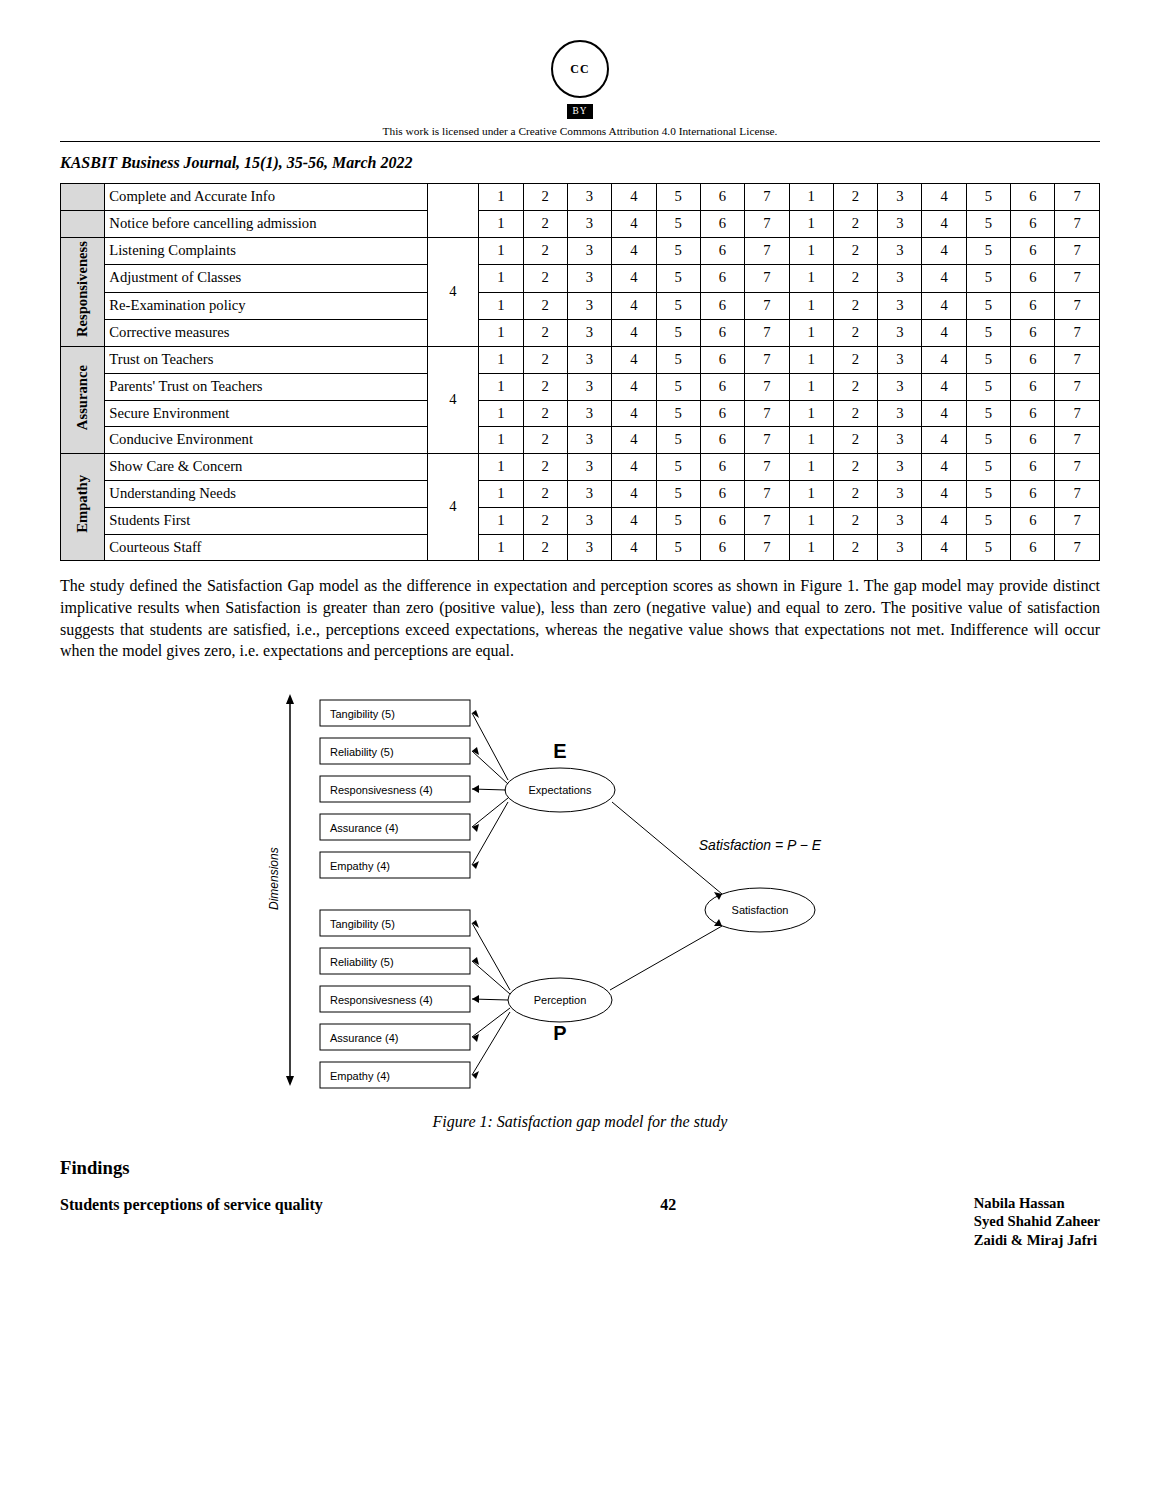CC
BY
This work is licensed under a Creative Commons Attribution 4.0 International License.
KASBIT Business Journal, 15(1), 35-56, March 2022
| | Complete and Accurate Info | | 1 | 2 | 3 | 4 | 5 | 6 | 7 | 1 | 2 | 3 | 4 | 5 | 6 | 7 |
| | Notice before cancelling admission | 1 | 2 | 3 | 4 | 5 | 6 | 7 | 1 | 2 | 3 | 4 | 5 | 6 | 7 |
| Responsiveness | Listening Complaints | 4 | 1 | 2 | 3 | 4 | 5 | 6 | 7 | 1 | 2 | 3 | 4 | 5 | 6 | 7 |
| Adjustment of Classes | 1 | 2 | 3 | 4 | 5 | 6 | 7 | 1 | 2 | 3 | 4 | 5 | 6 | 7 |
| Re-Examination policy | 1 | 2 | 3 | 4 | 5 | 6 | 7 | 1 | 2 | 3 | 4 | 5 | 6 | 7 |
| Corrective measures | 1 | 2 | 3 | 4 | 5 | 6 | 7 | 1 | 2 | 3 | 4 | 5 | 6 | 7 |
| Assurance | Trust on Teachers | 4 | 1 | 2 | 3 | 4 | 5 | 6 | 7 | 1 | 2 | 3 | 4 | 5 | 6 | 7 |
| Parents' Trust on Teachers | 1 | 2 | 3 | 4 | 5 | 6 | 7 | 1 | 2 | 3 | 4 | 5 | 6 | 7 |
| Secure Environment | 1 | 2 | 3 | 4 | 5 | 6 | 7 | 1 | 2 | 3 | 4 | 5 | 6 | 7 |
| Conducive Environment | 1 | 2 | 3 | 4 | 5 | 6 | 7 | 1 | 2 | 3 | 4 | 5 | 6 | 7 |
| Empathy | Show Care & Concern | 4 | 1 | 2 | 3 | 4 | 5 | 6 | 7 | 1 | 2 | 3 | 4 | 5 | 6 | 7 |
| Understanding Needs | 1 | 2 | 3 | 4 | 5 | 6 | 7 | 1 | 2 | 3 | 4 | 5 | 6 | 7 |
| Students First | 1 | 2 | 3 | 4 | 5 | 6 | 7 | 1 | 2 | 3 | 4 | 5 | 6 | 7 |
| Courteous Staff | 1 | 2 | 3 | 4 | 5 | 6 | 7 | 1 | 2 | 3 | 4 | 5 | 6 | 7 |
The study defined the Satisfaction Gap model as the difference in expectation and perception scores as shown in Figure 1. The gap model may provide distinct implicative results when Satisfaction is greater than zero (positive value), less than zero (negative value) and equal to zero. The positive value of satisfaction suggests that students are satisfied, i.e., perceptions exceed expectations, whereas the negative value shows that expectations not met. Indifference will occur when the model gives zero, i.e. expectations and perceptions are equal.
Dimensions Tangibility (5) Reliability (5) Responsivesness (4) Assurance (4) Empathy (4) Expectations E Tangibility (5) Reliability (5) Responsivesness (4) Assurance (4) Empathy (4) Perception P Satisfaction Satisfaction = P − E
Figure 1: Satisfaction gap model for the study
Findings
Students perceptions of service quality
42
Nabila Hassan
Syed Shahid Zaheer
Zaidi & Miraj Jafri